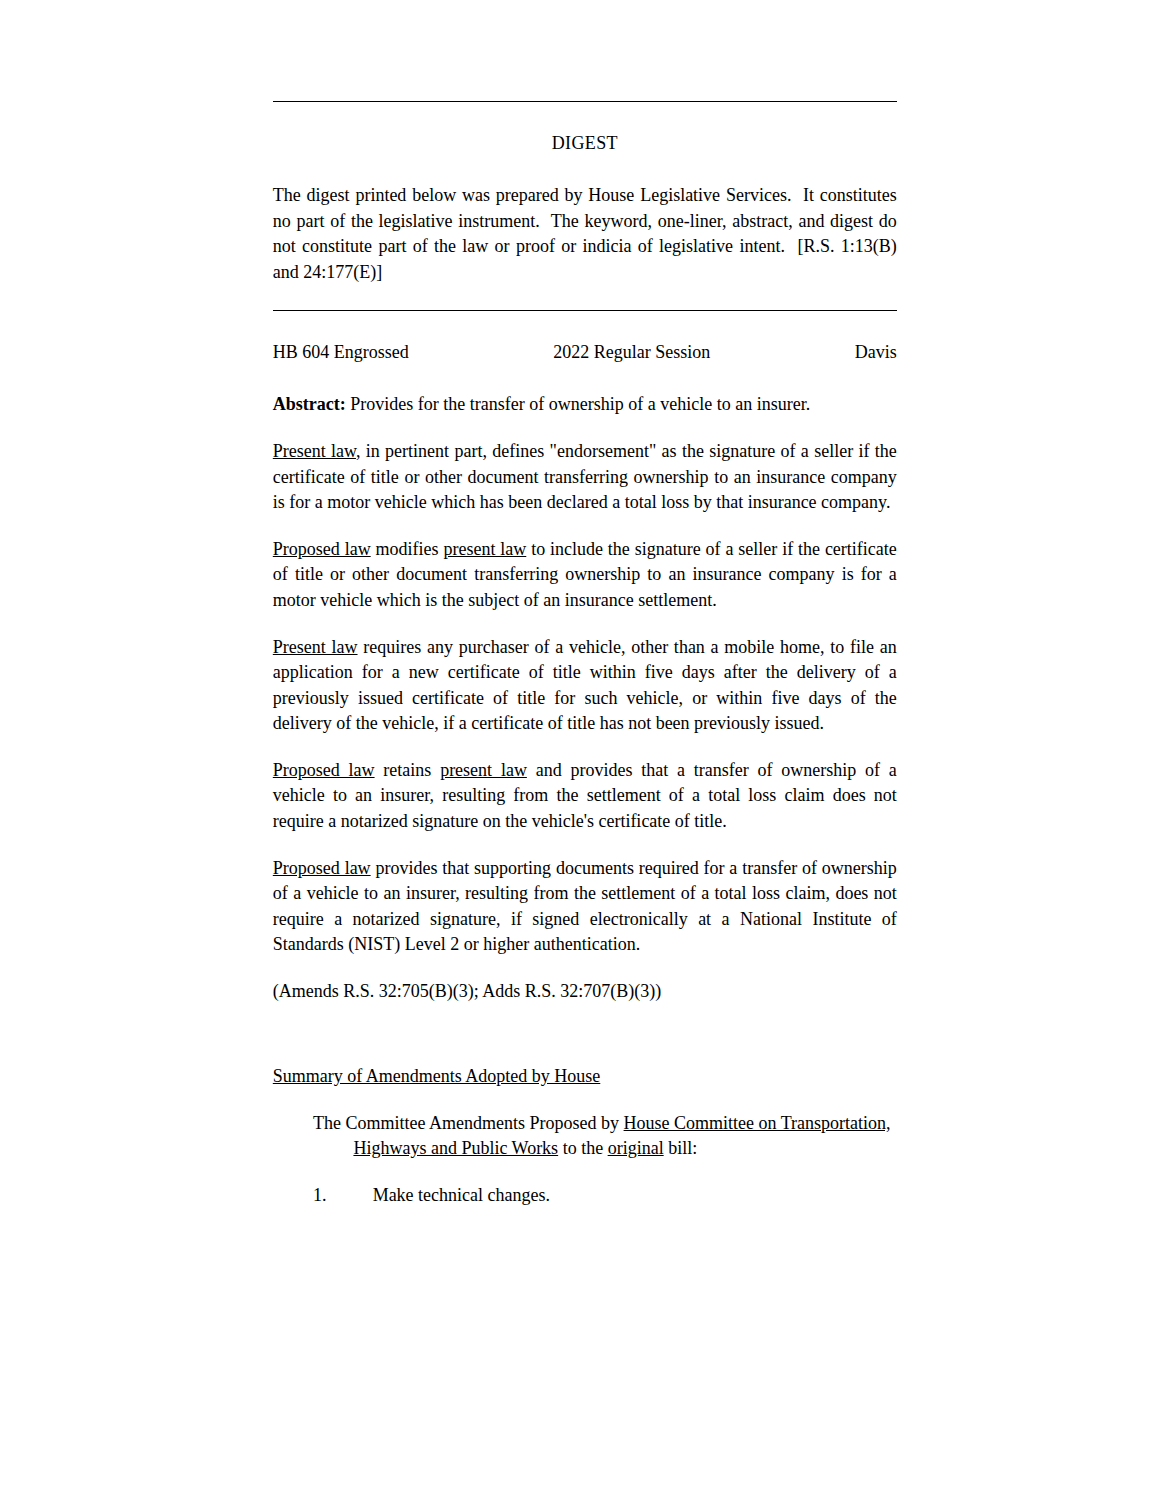DIGEST
The digest printed below was prepared by House Legislative Services. It constitutes no part of the legislative instrument. The keyword, one-liner, abstract, and digest do not constitute part of the law or proof or indicia of legislative intent. [R.S. 1:13(B) and 24:177(E)]
HB 604 Engrossed
2022 Regular Session
Davis
Abstract: Provides for the transfer of ownership of a vehicle to an insurer.
Present law, in pertinent part, defines "endorsement" as the signature of a seller if the certificate of title or other document transferring ownership to an insurance company is for a motor vehicle which has been declared a total loss by that insurance company.
Proposed law modifies present law to include the signature of a seller if the certificate of title or other document transferring ownership to an insurance company is for a motor vehicle which is the subject of an insurance settlement.
Present law requires any purchaser of a vehicle, other than a mobile home, to file an application for a new certificate of title within five days after the delivery of a previously issued certificate of title for such vehicle, or within five days of the delivery of the vehicle, if a certificate of title has not been previously issued.
Proposed law retains present law and provides that a transfer of ownership of a vehicle to an insurer, resulting from the settlement of a total loss claim does not require a notarized signature on the vehicle's certificate of title.
Proposed law provides that supporting documents required for a transfer of ownership of a vehicle to an insurer, resulting from the settlement of a total loss claim, does not require a notarized signature, if signed electronically at a National Institute of Standards (NIST) Level 2 or higher authentication.
(Amends R.S. 32:705(B)(3); Adds R.S. 32:707(B)(3))
Summary of Amendments Adopted by House
The Committee Amendments Proposed by House Committee on Transportation, Highways and Public Works to the original bill:
1.
Make technical changes.